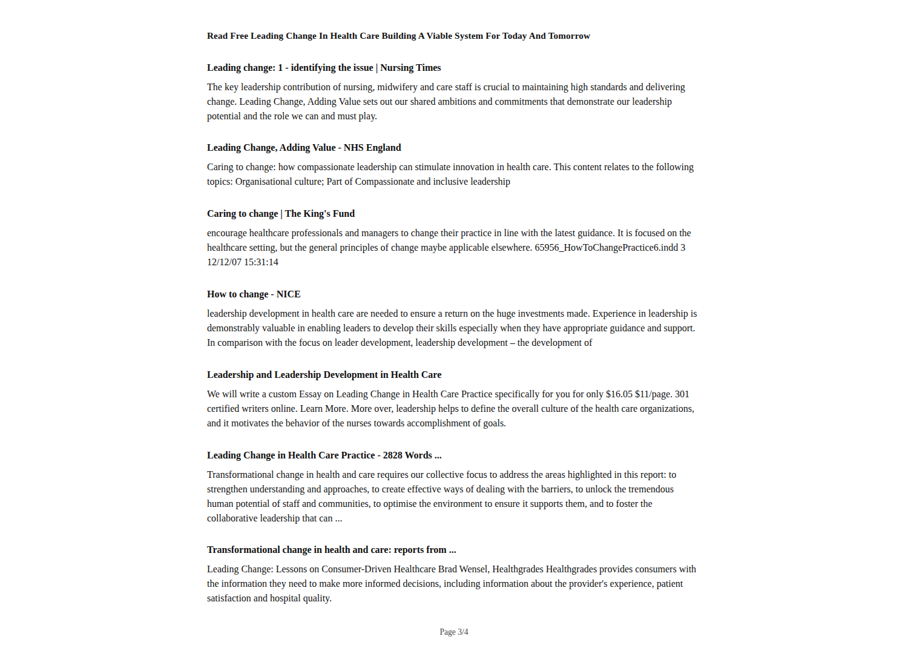Read Free Leading Change In Health Care Building A Viable System For Today And Tomorrow
Leading change: 1 - identifying the issue | Nursing Times
The key leadership contribution of nursing, midwifery and care staff is crucial to maintaining high standards and delivering change. Leading Change, Adding Value sets out our shared ambitions and commitments that demonstrate our leadership potential and the role we can and must play.
Leading Change, Adding Value - NHS England
Caring to change: how compassionate leadership can stimulate innovation in health care. This content relates to the following topics: Organisational culture; Part of Compassionate and inclusive leadership
Caring to change | The King's Fund
encourage healthcare professionals and managers to change their practice in line with the latest guidance. It is focused on the healthcare setting, but the general principles of change maybe applicable elsewhere. 65956_HowToChangePractice6.indd 3 12/12/07 15:31:14
How to change - NICE
leadership development in health care are needed to ensure a return on the huge investments made. Experience in leadership is demonstrably valuable in enabling leaders to develop their skills especially when they have appropriate guidance and support. In comparison with the focus on leader development, leadership development – the development of
Leadership and Leadership Development in Health Care
We will write a custom Essay on Leading Change in Health Care Practice specifically for you for only $16.05 $11/page. 301 certified writers online. Learn More. More over, leadership helps to define the overall culture of the health care organizations, and it motivates the behavior of the nurses towards accomplishment of goals.
Leading Change in Health Care Practice - 2828 Words ...
Transformational change in health and care requires our collective focus to address the areas highlighted in this report: to strengthen understanding and approaches, to create effective ways of dealing with the barriers, to unlock the tremendous human potential of staff and communities, to optimise the environment to ensure it supports them, and to foster the collaborative leadership that can ...
Transformational change in health and care: reports from ...
Leading Change: Lessons on Consumer-Driven Healthcare Brad Wensel, Healthgrades Healthgrades provides consumers with the information they need to make more informed decisions, including information about the provider's experience, patient satisfaction and hospital quality.
Page 3/4